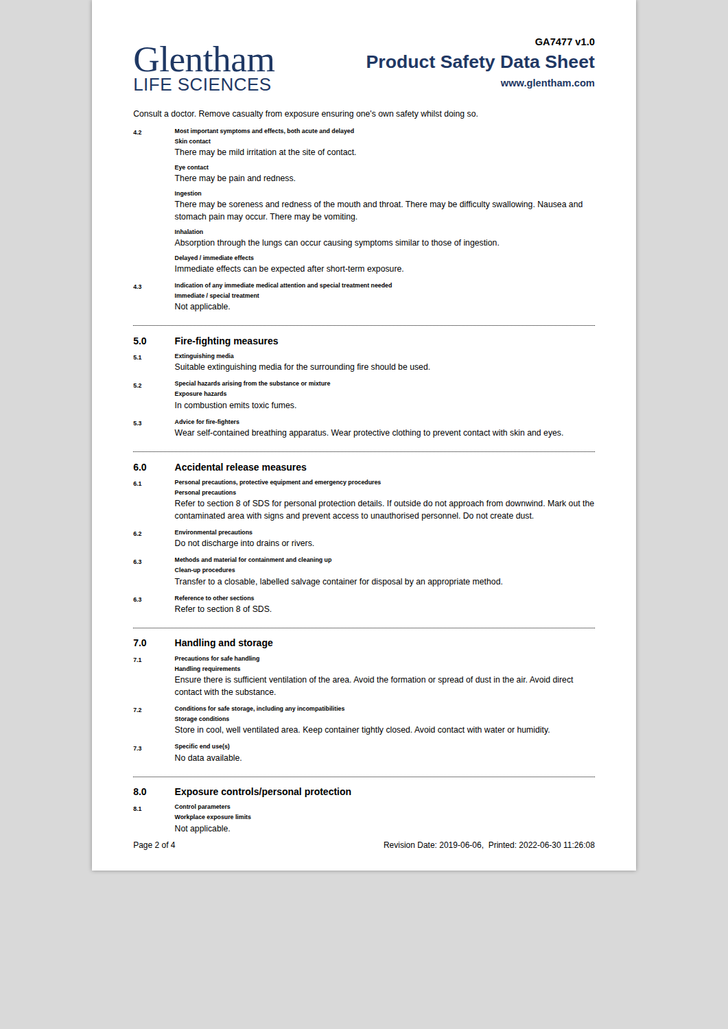Glentham LIFE SCIENCES
GA7477 v1.0
Product Safety Data Sheet
www.glentham.com
Consult a doctor. Remove casualty from exposure ensuring one's own safety whilst doing so.
4.2
Most important symptoms and effects, both acute and delayed
Skin contact
There may be mild irritation at the site of contact.
Eye contact
There may be pain and redness.
Ingestion
There may be soreness and redness of the mouth and throat. There may be difficulty swallowing. Nausea and stomach pain may occur. There may be vomiting.
Inhalation
Absorption through the lungs can occur causing symptoms similar to those of ingestion.
Delayed / immediate effects
Immediate effects can be expected after short-term exposure.
4.3
Indication of any immediate medical attention and special treatment needed
Immediate / special treatment
Not applicable.
5.0
Fire-fighting measures
5.1
Extinguishing media
Suitable extinguishing media for the surrounding fire should be used.
5.2
Special hazards arising from the substance or mixture
Exposure hazards
In combustion emits toxic fumes.
5.3
Advice for fire-fighters
Wear self-contained breathing apparatus. Wear protective clothing to prevent contact with skin and eyes.
6.0
Accidental release measures
6.1
Personal precautions, protective equipment and emergency procedures
Personal precautions
Refer to section 8 of SDS for personal protection details. If outside do not approach from downwind. Mark out the contaminated area with signs and prevent access to unauthorised personnel. Do not create dust.
6.2
Environmental precautions
Do not discharge into drains or rivers.
6.3
Methods and material for containment and cleaning up
Clean-up procedures
Transfer to a closable, labelled salvage container for disposal by an appropriate method.
6.3
Reference to other sections
Refer to section 8 of SDS.
7.0
Handling and storage
7.1
Precautions for safe handling
Handling requirements
Ensure there is sufficient ventilation of the area. Avoid the formation or spread of dust in the air. Avoid direct contact with the substance.
7.2
Conditions for safe storage, including any incompatibilities
Storage conditions
Store in cool, well ventilated area. Keep container tightly closed. Avoid contact with water or humidity.
7.3
Specific end use(s)
No data available.
8.0
Exposure controls/personal protection
8.1
Control parameters
Workplace exposure limits
Not applicable.
Page 2 of 4
Revision Date: 2019-06-06, Printed: 2022-06-30 11:26:08